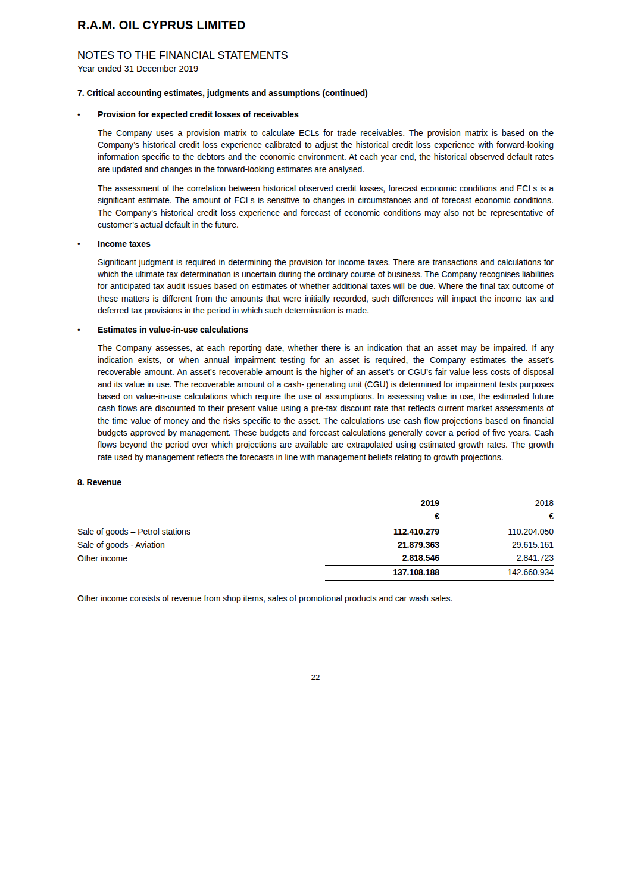R.A.M. OIL CYPRUS LIMITED
NOTES TO THE FINANCIAL STATEMENTS
Year ended 31 December 2019
7. Critical accounting estimates, judgments and assumptions (continued)
• Provision for expected credit losses of receivables
The Company uses a provision matrix to calculate ECLs for trade receivables. The provision matrix is based on the Company’s historical credit loss experience calibrated to adjust the historical credit loss experience with forward-looking information specific to the debtors and the economic environment. At each year end, the historical observed default rates are updated and changes in the forward-looking estimates are analysed.
The assessment of the correlation between historical observed credit losses, forecast economic conditions and ECLs is a significant estimate. The amount of ECLs is sensitive to changes in circumstances and of forecast economic conditions. The Company’s historical credit loss experience and forecast of economic conditions may also not be representative of customer’s actual default in the future.
• Income taxes
Significant judgment is required in determining the provision for income taxes. There are transactions and calculations for which the ultimate tax determination is uncertain during the ordinary course of business. The Company recognises liabilities for anticipated tax audit issues based on estimates of whether additional taxes will be due. Where the final tax outcome of these matters is different from the amounts that were initially recorded, such differences will impact the income tax and deferred tax provisions in the period in which such determination is made.
• Estimates in value-in-use calculations
The Company assesses, at each reporting date, whether there is an indication that an asset may be impaired. If any indication exists, or when annual impairment testing for an asset is required, the Company estimates the asset’s recoverable amount. An asset’s recoverable amount is the higher of an asset’s or CGU’s fair value less costs of disposal and its value in use. The recoverable amount of a cash- generating unit (CGU) is determined for impairment tests purposes based on value-in-use calculations which require the use of assumptions. In assessing value in use, the estimated future cash flows are discounted to their present value using a pre-tax discount rate that reflects current market assessments of the time value of money and the risks specific to the asset. The calculations use cash flow projections based on financial budgets approved by management. These budgets and forecast calculations generally cover a period of five years. Cash flows beyond the period over which projections are available are extrapolated using estimated growth rates. The growth rate used by management reflects the forecasts in line with management beliefs relating to growth projections.
8. Revenue
| | 2019 | 2018 |
| | € | € |
| Sale of goods – Petrol stations | 112.410.279 | 110.204.050 |
| Sale of goods - Aviation | 21.879.363 | 29.615.161 |
| Other income | 2.818.546 | 2.841.723 |
| | 137.108.188 | 142.660.934 |
Other income consists of revenue from shop items, sales of promotional products and car wash sales.
22